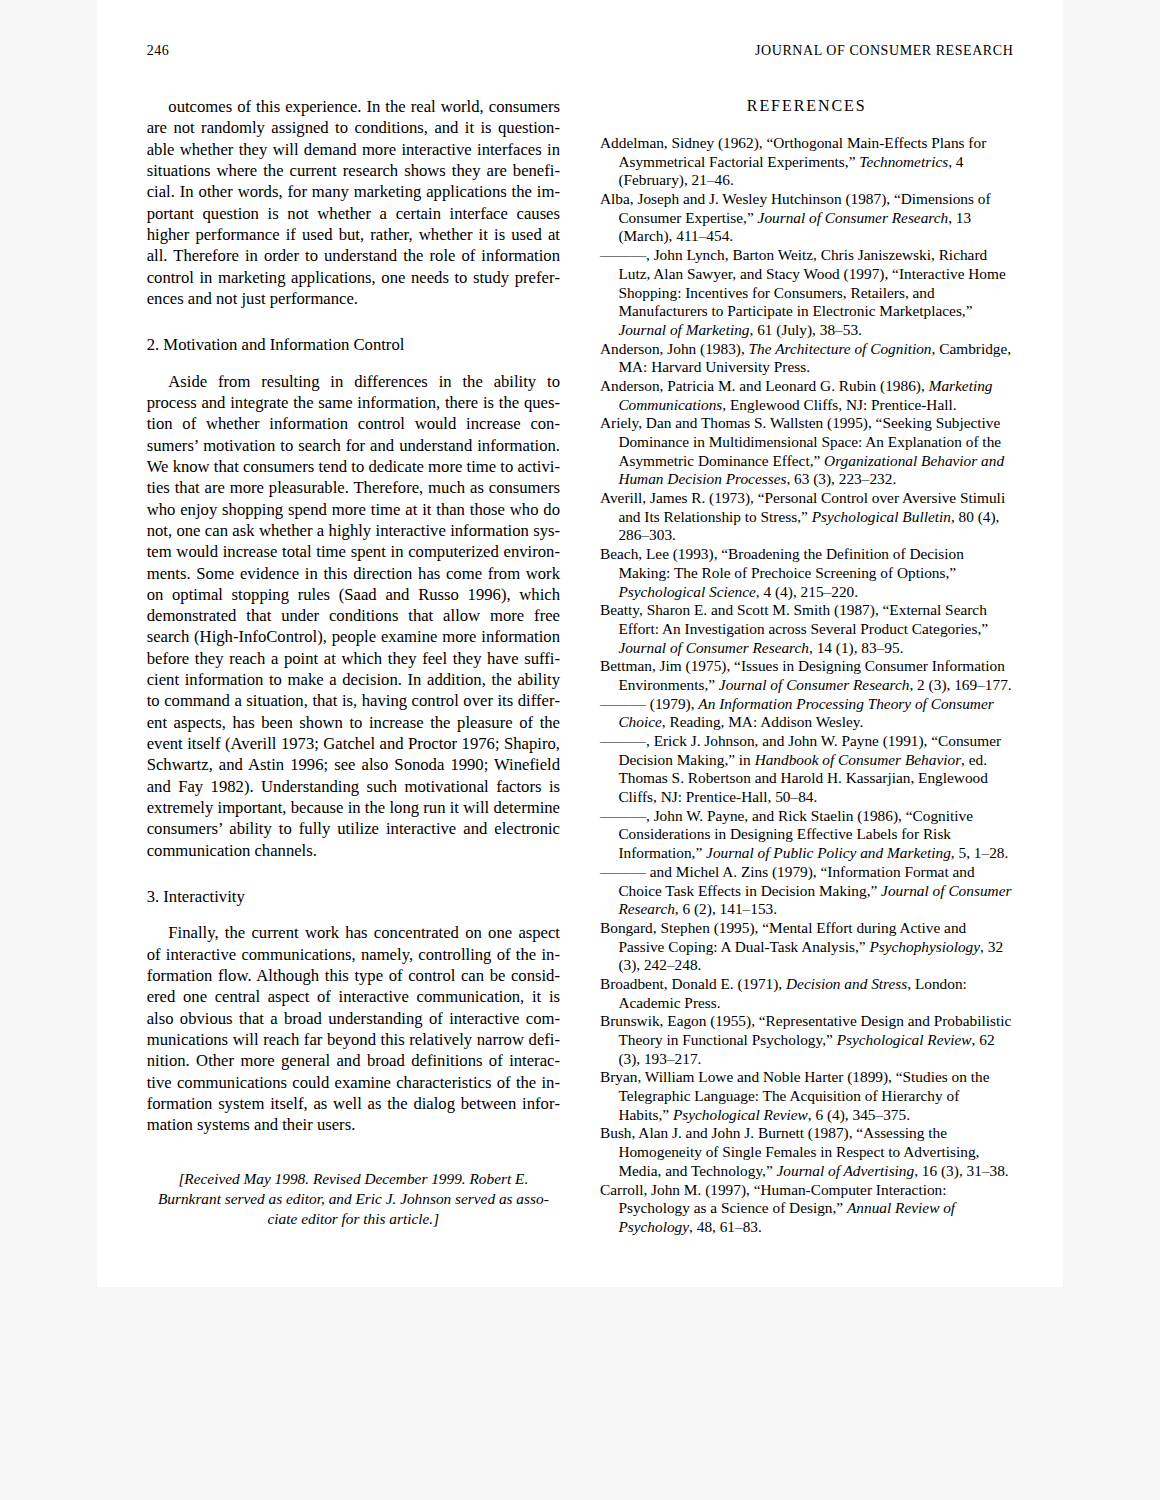246 Journal of Consumer Research
outcomes of this experience. In the real world, consumers are not randomly assigned to conditions, and it is questionable whether they will demand more interactive interfaces in situations where the current research shows they are beneficial. In other words, for many marketing applications the important question is not whether a certain interface causes higher performance if used but, rather, whether it is used at all. Therefore in order to understand the role of information control in marketing applications, one needs to study preferences and not just performance.
2. Motivation and Information Control
Aside from resulting in differences in the ability to process and integrate the same information, there is the question of whether information control would increase consumers’ motivation to search for and understand information. We know that consumers tend to dedicate more time to activities that are more pleasurable. Therefore, much as consumers who enjoy shopping spend more time at it than those who do not, one can ask whether a highly interactive information system would increase total time spent in computerized environments. Some evidence in this direction has come from work on optimal stopping rules (Saad and Russo 1996), which demonstrated that under conditions that allow more free search (High-InfoControl), people examine more information before they reach a point at which they feel they have sufficient information to make a decision. In addition, the ability to command a situation, that is, having control over its different aspects, has been shown to increase the pleasure of the event itself (Averill 1973; Gatchel and Proctor 1976; Shapiro, Schwartz, and Astin 1996; see also Sonoda 1990; Winefield and Fay 1982). Understanding such motivational factors is extremely important, because in the long run it will determine consumers’ ability to fully utilize interactive and electronic communication channels.
3. Interactivity
Finally, the current work has concentrated on one aspect of interactive communications, namely, controlling of the information flow. Although this type of control can be considered one central aspect of interactive communication, it is also obvious that a broad understanding of interactive communications will reach far beyond this relatively narrow definition. Other more general and broad definitions of interactive communications could examine characteristics of the information system itself, as well as the dialog between information systems and their users.
[Received May 1998. Revised December 1999. Robert E. Burnkrant served as editor, and Eric J. Johnson served as associate editor for this article.]
References
Addelman, Sidney (1962), “Orthogonal Main-Effects Plans for Asymmetrical Factorial Experiments,” Technometrics, 4 (February), 21–46.
Alba, Joseph and J. Wesley Hutchinson (1987), “Dimensions of Consumer Expertise,” Journal of Consumer Research, 13 (March), 411–454.
———, John Lynch, Barton Weitz, Chris Janiszewski, Richard Lutz, Alan Sawyer, and Stacy Wood (1997), “Interactive Home Shopping: Incentives for Consumers, Retailers, and Manufacturers to Participate in Electronic Marketplaces,” Journal of Marketing, 61 (July), 38–53.
Anderson, John (1983), The Architecture of Cognition, Cambridge, MA: Harvard University Press.
Anderson, Patricia M. and Leonard G. Rubin (1986), Marketing Communications, Englewood Cliffs, NJ: Prentice-Hall.
Ariely, Dan and Thomas S. Wallsten (1995), “Seeking Subjective Dominance in Multidimensional Space: An Explanation of the Asymmetric Dominance Effect,” Organizational Behavior and Human Decision Processes, 63 (3), 223–232.
Averill, James R. (1973), “Personal Control over Aversive Stimuli and Its Relationship to Stress,” Psychological Bulletin, 80 (4), 286–303.
Beach, Lee (1993), “Broadening the Definition of Decision Making: The Role of Prechoice Screening of Options,” Psychological Science, 4 (4), 215–220.
Beatty, Sharon E. and Scott M. Smith (1987), “External Search Effort: An Investigation across Several Product Categories,” Journal of Consumer Research, 14 (1), 83–95.
Bettman, Jim (1975), “Issues in Designing Consumer Information Environments,” Journal of Consumer Research, 2 (3), 169–177.
——— (1979), An Information Processing Theory of Consumer Choice, Reading, MA: Addison Wesley.
———, Erick J. Johnson, and John W. Payne (1991), “Consumer Decision Making,” in Handbook of Consumer Behavior, ed. Thomas S. Robertson and Harold H. Kassarjian, Englewood Cliffs, NJ: Prentice-Hall, 50–84.
———, John W. Payne, and Rick Staelin (1986), “Cognitive Considerations in Designing Effective Labels for Risk Information,” Journal of Public Policy and Marketing, 5, 1–28.
——— and Michel A. Zins (1979), “Information Format and Choice Task Effects in Decision Making,” Journal of Consumer Research, 6 (2), 141–153.
Bongard, Stephen (1995), “Mental Effort during Active and Passive Coping: A Dual-Task Analysis,” Psychophysiology, 32 (3), 242–248.
Broadbent, Donald E. (1971), Decision and Stress, London: Academic Press.
Brunswik, Eagon (1955), “Representative Design and Probabilistic Theory in Functional Psychology,” Psychological Review, 62 (3), 193–217.
Bryan, William Lowe and Noble Harter (1899), “Studies on the Telegraphic Language: The Acquisition of Hierarchy of Habits,” Psychological Review, 6 (4), 345–375.
Bush, Alan J. and John J. Burnett (1987), “Assessing the Homogeneity of Single Females in Respect to Advertising, Media, and Technology,” Journal of Advertising, 16 (3), 31–38.
Carroll, John M. (1997), “Human-Computer Interaction: Psychology as a Science of Design,” Annual Review of Psychology, 48, 61–83.